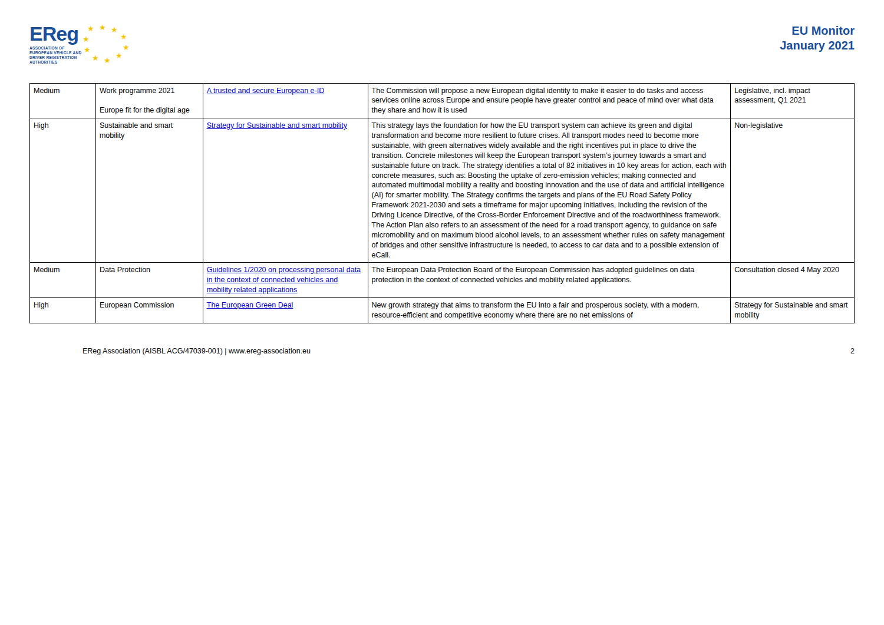EReg
ASSOCIATION OF
EUROPEAN VEHICLE AND
DRIVER REGISTRATION
AUTHORITIES
★ ★ ★ ★ ★ ★ ★ ★ ★ ★
EU Monitor
January 2021
| Medium | Work programme 2021 Europe fit for the digital age | A trusted and secure European e-ID | The Commission will propose a new European digital identity to make it easier to do tasks and access services online across Europe and ensure people have greater control and peace of mind over what data they share and how it is used | Legislative, incl. impact assessment, Q1 2021 |
| High | Sustainable and smart mobility | Strategy for Sustainable and smart mobility | This strategy lays the foundation for how the EU transport system can achieve its green and digital transformation and become more resilient to future crises. All transport modes need to become more sustainable, with green alternatives widely available and the right incentives put in place to drive the transition. Concrete milestones will keep the European transport system’s journey towards a smart and sustainable future on track. The strategy identifies a total of 82 initiatives in 10 key areas for action, each with concrete measures, such as: Boosting the uptake of zero-emission vehicles; making connected and automated multimodal mobility a reality and boosting innovation and the use of data and artificial intelligence (AI) for smarter mobility. The Strategy confirms the targets and plans of the EU Road Safety Policy Framework 2021-2030 and sets a timeframe for major upcoming initiatives, including the revision of the Driving Licence Directive, of the Cross-Border Enforcement Directive and of the roadworthiness framework. The Action Plan also refers to an assessment of the need for a road transport agency, to guidance on safe micromobility and on maximum blood alcohol levels, to an assessment whether rules on safety management of bridges and other sensitive infrastructure is needed, to access to car data and to a possible extension of eCall. | Non-legislative |
| Medium | Data Protection | Guidelines 1/2020 on processing personal data in the context of connected vehicles and mobility related applications | The European Data Protection Board of the European Commission has adopted guidelines on data protection in the context of connected vehicles and mobility related applications. | Consultation closed 4 May 2020 |
| High | European Commission | The European Green Deal | New growth strategy that aims to transform the EU into a fair and prosperous society, with a modern, resource-efficient and competitive economy where there are no net emissions of | Strategy for Sustainable and smart mobility |
EReg Association (AISBL ACG/47039-001) | www.ereg-association.eu
2